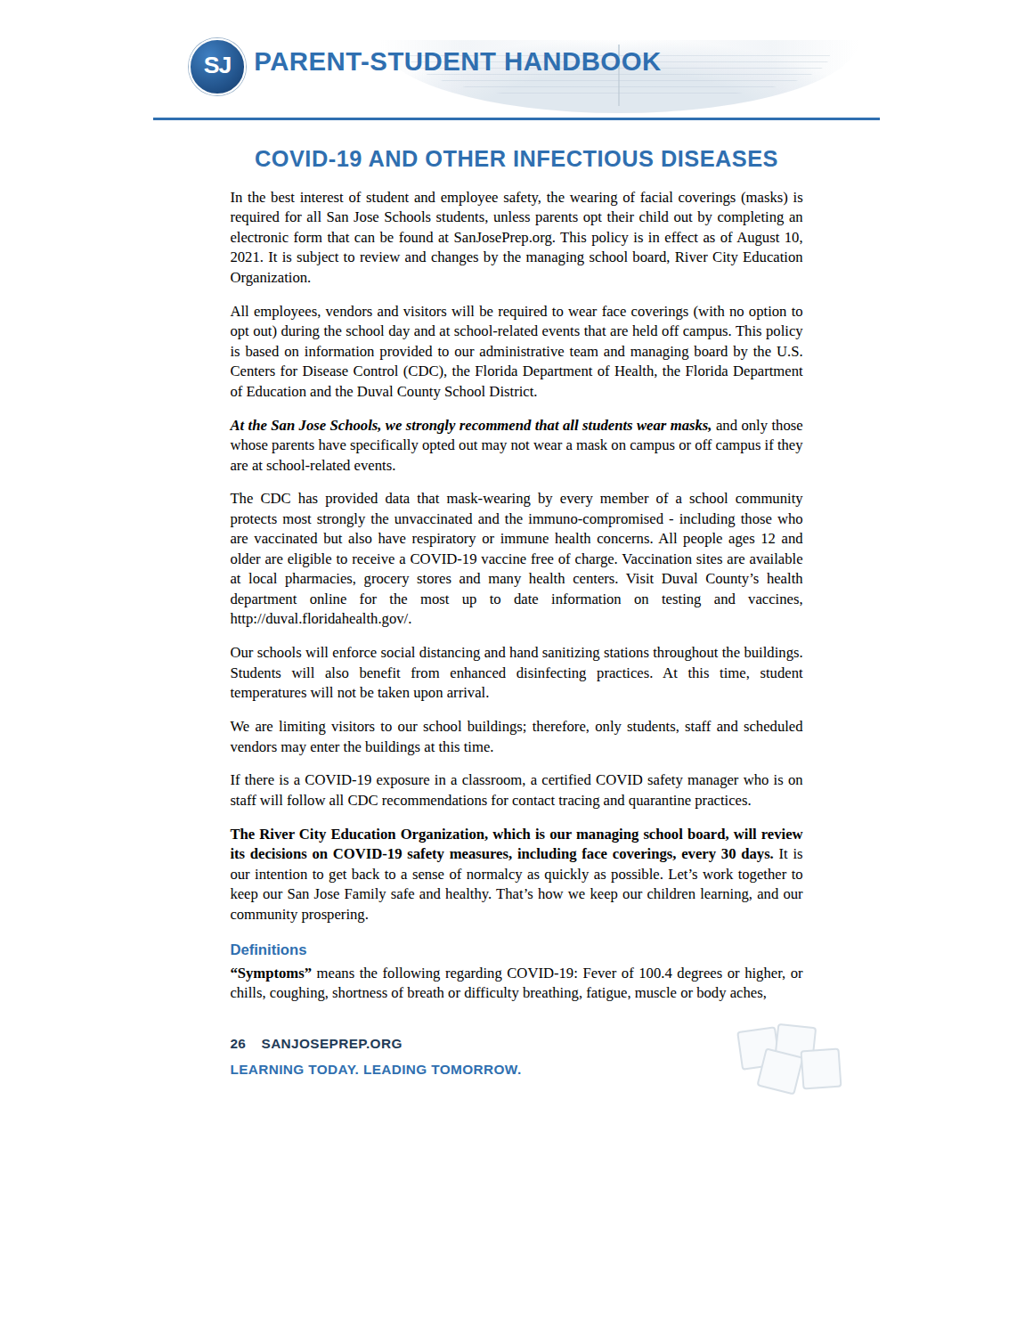SJ
PARENT-STUDENT HANDBOOK
COVID-19 AND OTHER INFECTIOUS DISEASES
In the best interest of student and employee safety, the wearing of facial coverings (masks) is required for all San Jose Schools students, unless parents opt their child out by completing an electronic form that can be found at SanJosePrep.org. This policy is in effect as of August 10, 2021. It is subject to review and changes by the managing school board, River City Education Organization.
All employees, vendors and visitors will be required to wear face coverings (with no option to opt out) during the school day and at school-related events that are held off campus. This policy is based on information provided to our administrative team and managing board by the U.S. Centers for Disease Control (CDC), the Florida Department of Health, the Florida Department of Education and the Duval County School District.
At the San Jose Schools, we strongly recommend that all students wear masks, and only those whose parents have specifically opted out may not wear a mask on campus or off campus if they are at school-related events.
The CDC has provided data that mask-wearing by every member of a school community protects most strongly the unvaccinated and the immuno-compromised - including those who are vaccinated but also have respiratory or immune health concerns. All people ages 12 and older are eligible to receive a COVID-19 vaccine free of charge. Vaccination sites are available at local pharmacies, grocery stores and many health centers. Visit Duval County’s health department online for the most up to date information on testing and vaccines, http://duval.floridahealth.gov/.
Our schools will enforce social distancing and hand sanitizing stations throughout the buildings. Students will also benefit from enhanced disinfecting practices. At this time, student temperatures will not be taken upon arrival.
We are limiting visitors to our school buildings; therefore, only students, staff and scheduled vendors may enter the buildings at this time.
If there is a COVID-19 exposure in a classroom, a certified COVID safety manager who is on staff will follow all CDC recommendations for contact tracing and quarantine practices.
The River City Education Organization, which is our managing school board, will review its decisions on COVID-19 safety measures, including face coverings, every 30 days. It is our intention to get back to a sense of normalcy as quickly as possible. Let’s work together to keep our San Jose Family safe and healthy. That’s how we keep our children learning, and our community prospering.
Definitions
“Symptoms” means the following regarding COVID-19: Fever of 100.4 degrees or higher, or chills, coughing, shortness of breath or difficulty breathing, fatigue, muscle or body aches,
26 SANJOSEPREP.ORG
LEARNING TODAY. LEADING TOMORROW.